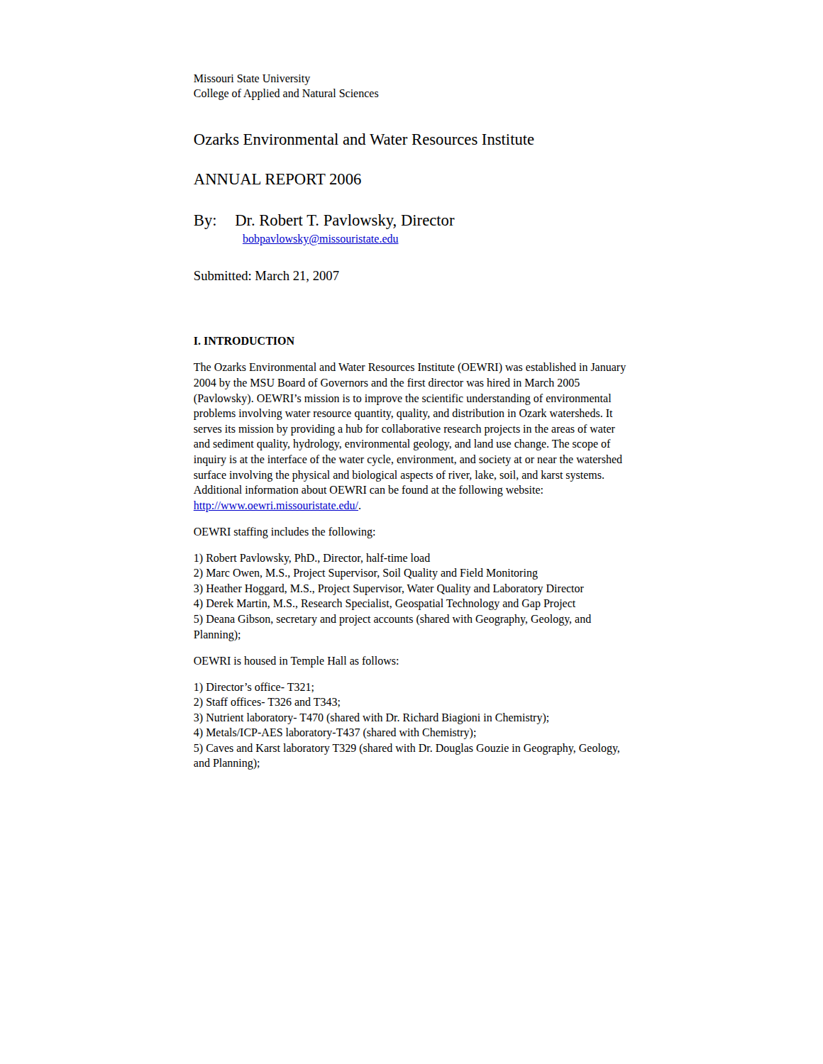Missouri State University
College of Applied and Natural Sciences
Ozarks Environmental and Water Resources Institute
ANNUAL REPORT 2006
By: Dr. Robert T. Pavlowsky, Director
bobpavlowsky@missouristate.edu
Submitted: March 21, 2007
I. INTRODUCTION
The Ozarks Environmental and Water Resources Institute (OEWRI) was established in January 2004 by the MSU Board of Governors and the first director was hired in March 2005 (Pavlowsky). OEWRI’s mission is to improve the scientific understanding of environmental problems involving water resource quantity, quality, and distribution in Ozark watersheds. It serves its mission by providing a hub for collaborative research projects in the areas of water and sediment quality, hydrology, environmental geology, and land use change. The scope of inquiry is at the interface of the water cycle, environment, and society at or near the watershed surface involving the physical and biological aspects of river, lake, soil, and karst systems. Additional information about OEWRI can be found at the following website: http://www.oewri.missouristate.edu/.
OEWRI staffing includes the following:
1) Robert Pavlowsky, PhD., Director, half-time load
2) Marc Owen, M.S., Project Supervisor, Soil Quality and Field Monitoring
3) Heather Hoggard, M.S., Project Supervisor, Water Quality and Laboratory Director
4) Derek Martin, M.S., Research Specialist, Geospatial Technology and Gap Project
5) Deana Gibson, secretary and project accounts (shared with Geography, Geology, and Planning);
OEWRI is housed in Temple Hall as follows:
1) Director’s office- T321;
2) Staff offices- T326 and T343;
3) Nutrient laboratory- T470 (shared with Dr. Richard Biagioni in Chemistry);
4) Metals/ICP-AES laboratory-T437 (shared with Chemistry);
5) Caves and Karst laboratory T329 (shared with Dr. Douglas Gouzie in Geography, Geology, and Planning);